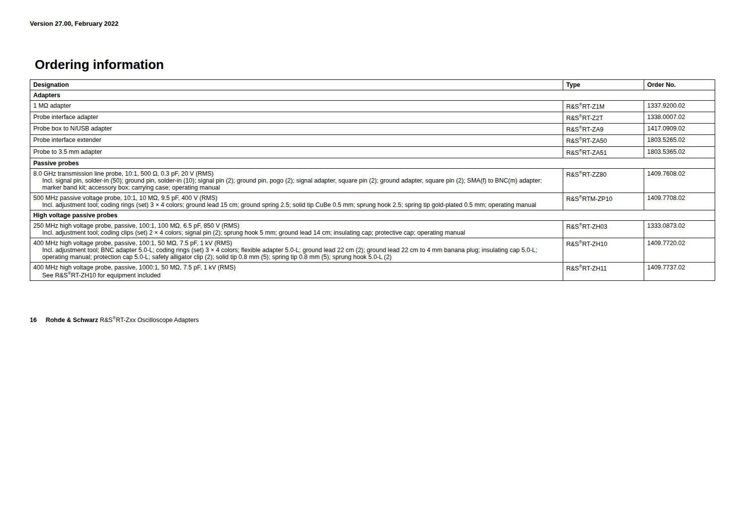Version 27.00, February 2022
Ordering information
| Designation | Type | Order No. |
| --- | --- | --- |
| Adapters |
| 1 MΩ adapter | R&S ® RT-Z1M | 1337.9200.02 |
| Probe interface adapter | R&S ® RT-Z2T | 1338.0007.02 |
| Probe box to N/USB adapter | R&S ® RT-ZA9 | 1417.0909.02 |
| Probe interface extender | R&S ® RT-ZA50 | 1803.5265.02 |
| Probe to 3.5 mm adapter | R&S ® RT-ZA51 | 1803.5365.02 |
| Passive probes |
| 8.0 GHz transmission line probe, 10:1, 500 Ω, 0.3 pF, 20 V (RMS) Incl. signal pin, solder-in (50); ground pin, solder-in (10); signal pin (2); ground pin, pogo (2); signal adapter, square pin (2); ground adapter, square pin (2); SMA(f) to BNC(m) adapter; marker band kit; accessory box; carrying case; operating manual | R&S ® RT-ZZ80 | 1409.7608.02 |
| 500 MHz passive voltage probe, 10:1, 10 MΩ, 9.5 pF, 400 V (RMS) Incl. adjustment tool; coding rings (set) 3 × 4 colors; ground lead 15 cm; ground spring 2.5; solid tip CuBe 0.5 mm; sprung hook 2.5; spring tip gold-plated 0.5 mm; operating manual | R&S ® RTM-ZP10 | 1409.7708.02 |
| High voltage passive probes |
| 250 MHz high voltage probe, passive, 100:1, 100 MΩ, 6.5 pF, 850 V (RMS) Incl. adjustment tool; coding clips (set) 2 × 4 colors; signal pin (2); sprung hook 5 mm; ground lead 14 cm; insulating cap; protective cap; operating manual | R&S ® RT-ZH03 | 1333.0873.02 |
| 400 MHz high voltage probe, passive, 100:1, 50 MΩ, 7.5 pF, 1 kV (RMS) Incl. adjustment tool; BNC adapter 5.0-L; coding rings (set) 3 × 4 colors; flexible adapter 5.0-L; ground lead 22 cm (2); ground lead 22 cm to 4 mm banana plug; insulating cap 5.0-L; operating manual; protection cap 5.0-L; safety alligator clip (2); solid tip 0.8 mm (5); spring tip 0.8 mm (5); sprung hook 5.0-L (2) | R&S ® RT-ZH10 | 1409.7720.02 |
| 400 MHz high voltage probe, passive, 1000:1, 50 MΩ, 7.5 pF, 1 kV (RMS) See R&S ® RT-ZH10 for equipment included | R&S ® RT-ZH11 | 1409.7737.02 |
16 Rohde & Schwarz R&S®RT-Zxx Oscilloscope Adapters